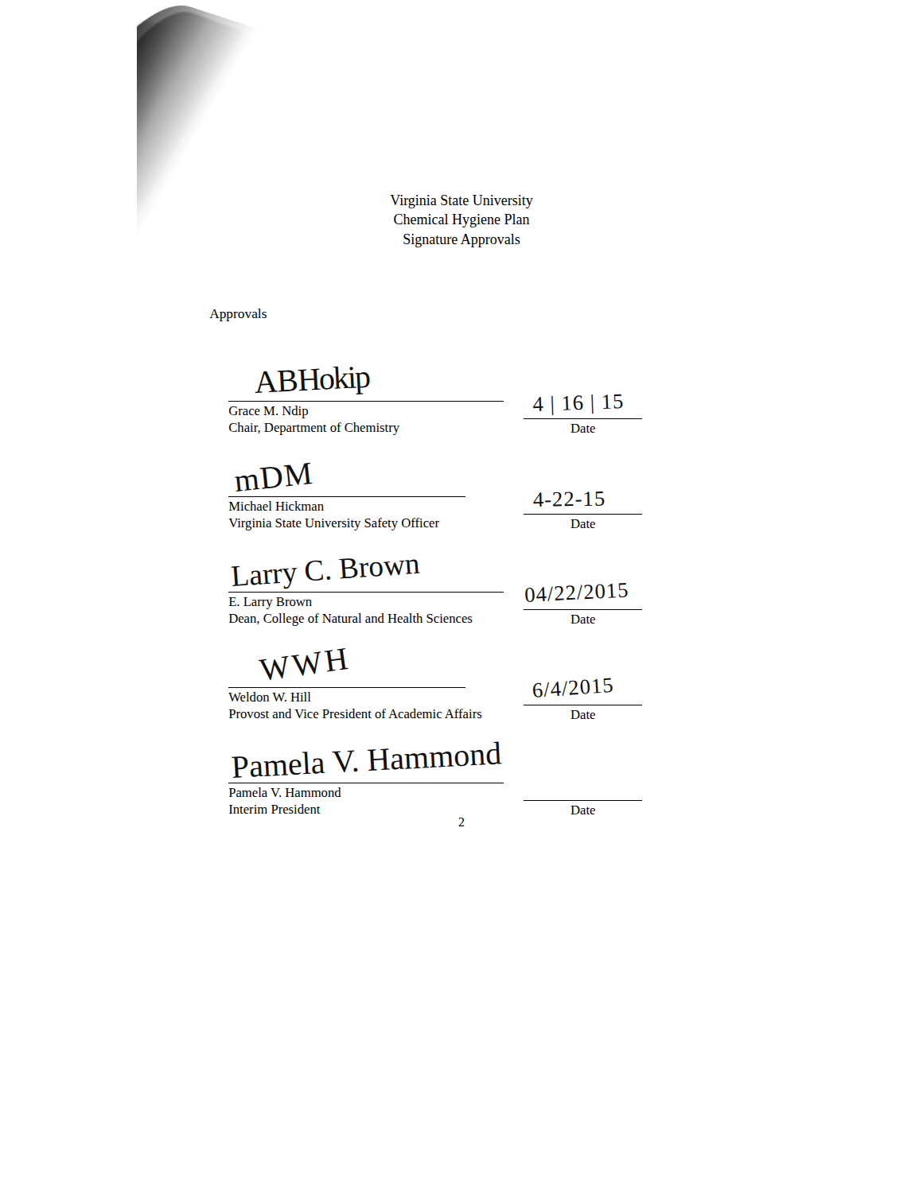Virginia State University
Chemical Hygiene Plan
Signature Approvals
Approvals
| A B Hokip Grace M. Ndip Chair, Department of Chemistry | 4 / 16 / 15 Date |
| m D M Michael Hickman Virginia State University Safety Officer | 4-22-15 Date |
| Larry C. Brown E. Larry Brown Dean, College of Natural and Health Sciences | 04/22/2015 Date |
| W W H Weldon W. Hill Provost and Vice President of Academic Affairs | 6/4/2015 Date |
| Pamela V. Hammond Pamela V. Hammond Interim President | Date |
2